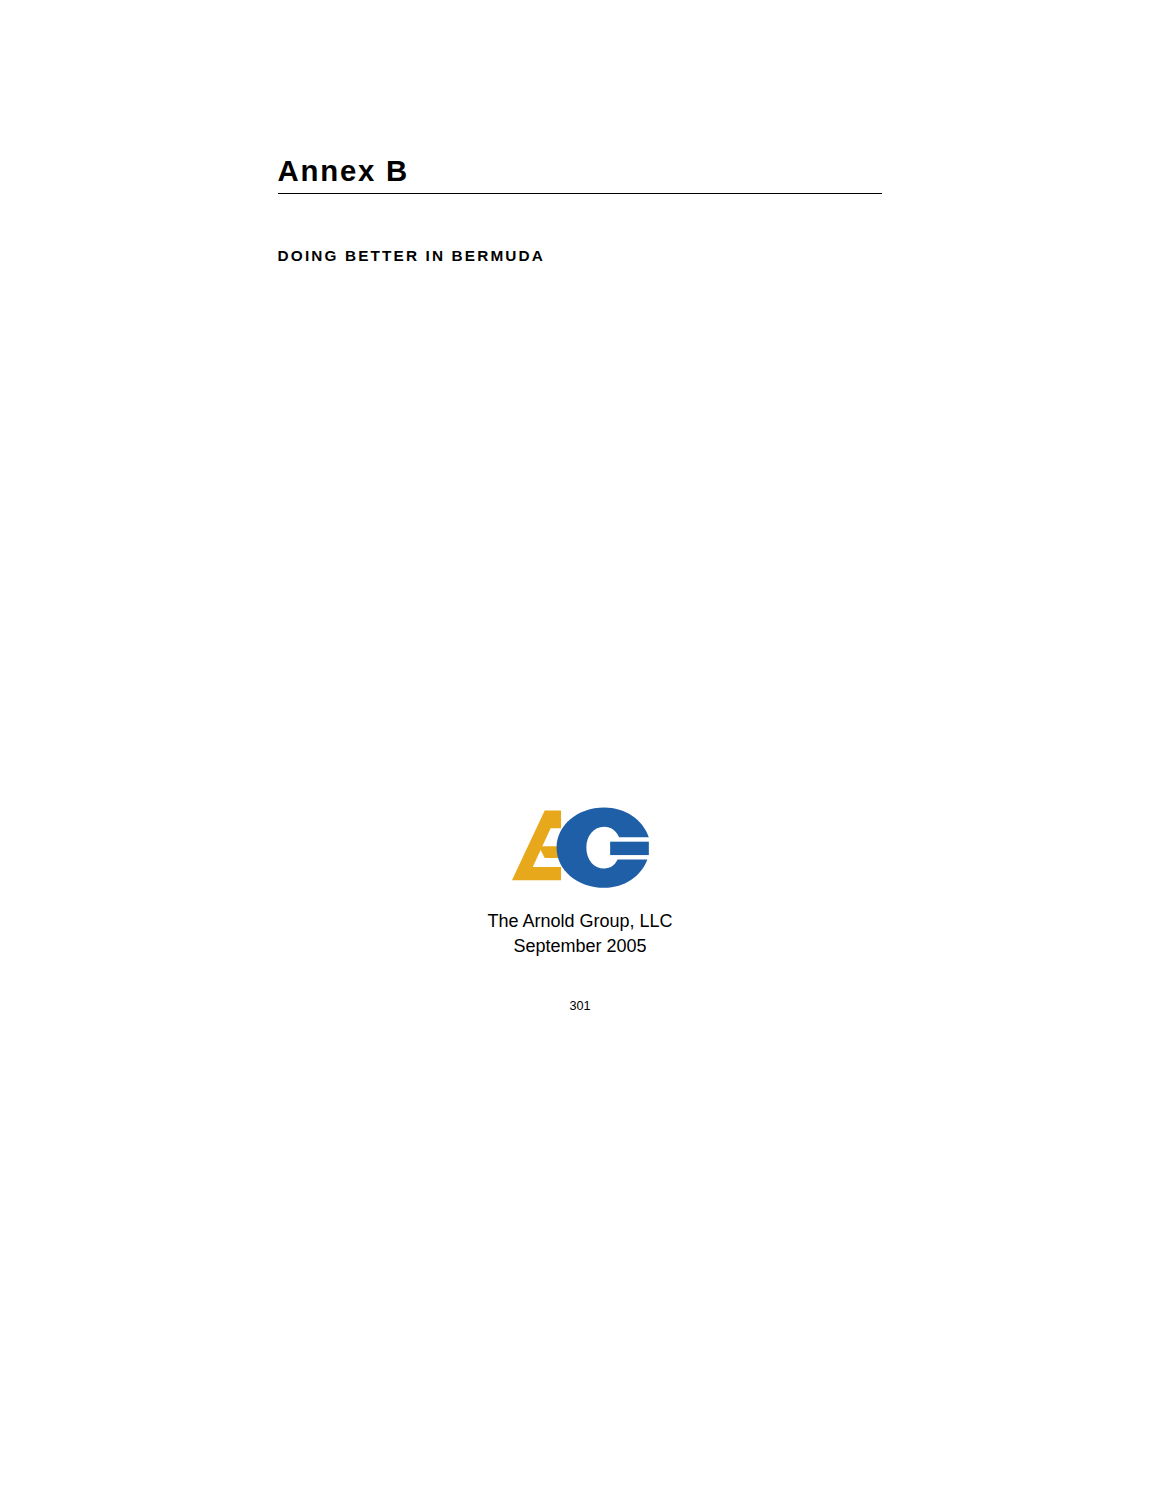Annex B
DOING BETTER IN BERMUDA
The Arnold Group logo
The Arnold Group, LLC
September 2005
301